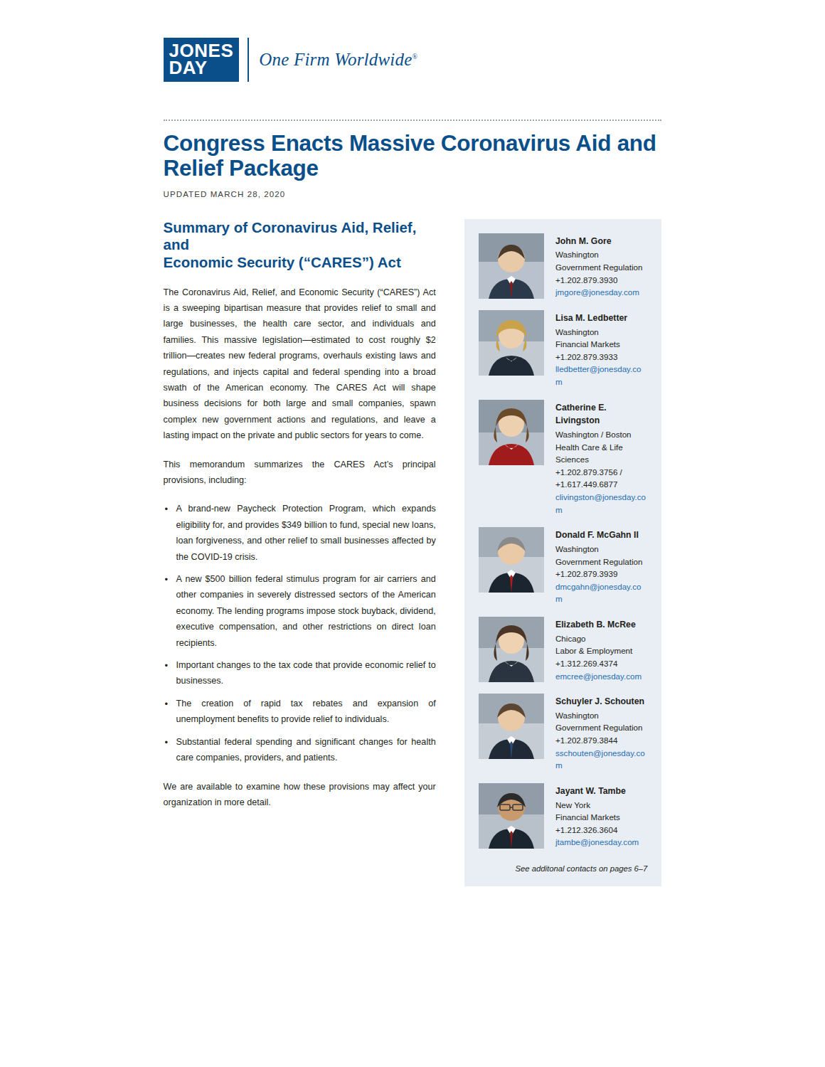JONES DAY
One Firm Worldwide®
Congress Enacts Massive Coronavirus Aid and Relief Package
Updated March 28, 2020
Summary of Coronavirus Aid, Relief, and
Economic Security (“CARES”) Act
The Coronavirus Aid, Relief, and Economic Security (“CARES”) Act is a sweeping bipartisan measure that provides relief to small and large businesses, the health care sector, and individuals and families. This massive legislation—estimated to cost roughly $2 trillion—creates new federal programs, overhauls existing laws and regulations, and injects capital and federal spending into a broad swath of the American economy. The CARES Act will shape business decisions for both large and small companies, spawn complex new government actions and regulations, and leave a lasting impact on the private and public sectors for years to come.
This memorandum summarizes the CARES Act’s principal provisions, including:
A brand-new Paycheck Protection Program, which expands eligibility for, and provides $349 billion to fund, special new loans, loan forgiveness, and other relief to small businesses affected by the COVID-19 crisis.
A new $500 billion federal stimulus program for air carriers and other companies in severely distressed sectors of the American economy. The lending programs impose stock buyback, dividend, executive compensation, and other restrictions on direct loan recipients.
Important changes to the tax code that provide economic relief to businesses.
The creation of rapid tax rebates and expansion of unemployment benefits to provide relief to individuals.
Substantial federal spending and significant changes for health care companies, providers, and patients.
We are available to examine how these provisions may affect your organization in more detail.
John M. Gore
Washington
Government Regulation
+1.202.879.3930
jmgore@jonesday.com
Lisa M. Ledbetter
Washington
Financial Markets
+1.202.879.3933
lledbetter@jonesday.com
Catherine E. Livingston
Washington / Boston
Health Care & Life Sciences
+1.202.879.3756 / +1.617.449.6877
clivingston@jonesday.com
Donald F. McGahn II
Washington
Government Regulation
+1.202.879.3939
dmcgahn@jonesday.com
Elizabeth B. McRee
Chicago
Labor & Employment
+1.312.269.4374
emcree@jonesday.com
Schuyler J. Schouten
Washington
Government Regulation
+1.202.879.3844
sschouten@jonesday.com
Jayant W. Tambe
New York
Financial Markets
+1.212.326.3604
jtambe@jonesday.com
See additonal contacts on pages 6–7